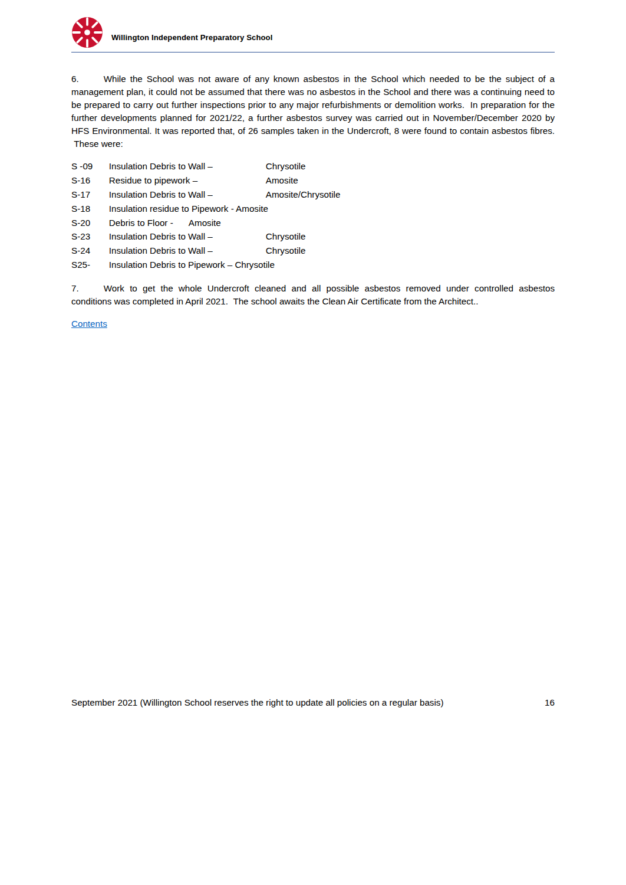Willington Independent Preparatory School
6. While the School was not aware of any known asbestos in the School which needed to be the subject of a management plan, it could not be assumed that there was no asbestos in the School and there was a continuing need to be prepared to carry out further inspections prior to any major refurbishments or demolition works. In preparation for the further developments planned for 2021/22, a further asbestos survey was carried out in November/December 2020 by HFS Environmental. It was reported that, of 26 samples taken in the Undercroft, 8 were found to contain asbestos fibres. These were:
S -09 Insulation Debris to Wall –Chrysotile
S-16 Residue to pipework –Amosite
S-17 Insulation Debris to Wall –Amosite/Chrysotile
S-18 Insulation residue to Pipework - Amosite
S-20 Debris to Floor - Amosite
S-23 Insulation Debris to Wall –Chrysotile
S-24 Insulation Debris to Wall –Chrysotile
S25-Insulation Debris to Pipework – Chrysotile
7. Work to get the whole Undercroft cleaned and all possible asbestos removed under controlled asbestos conditions was completed in April 2021. The school awaits the Clean Air Certificate from the Architect..
Contents
September 2021 (Willington School reserves the right to update all policies on a regular basis) 16